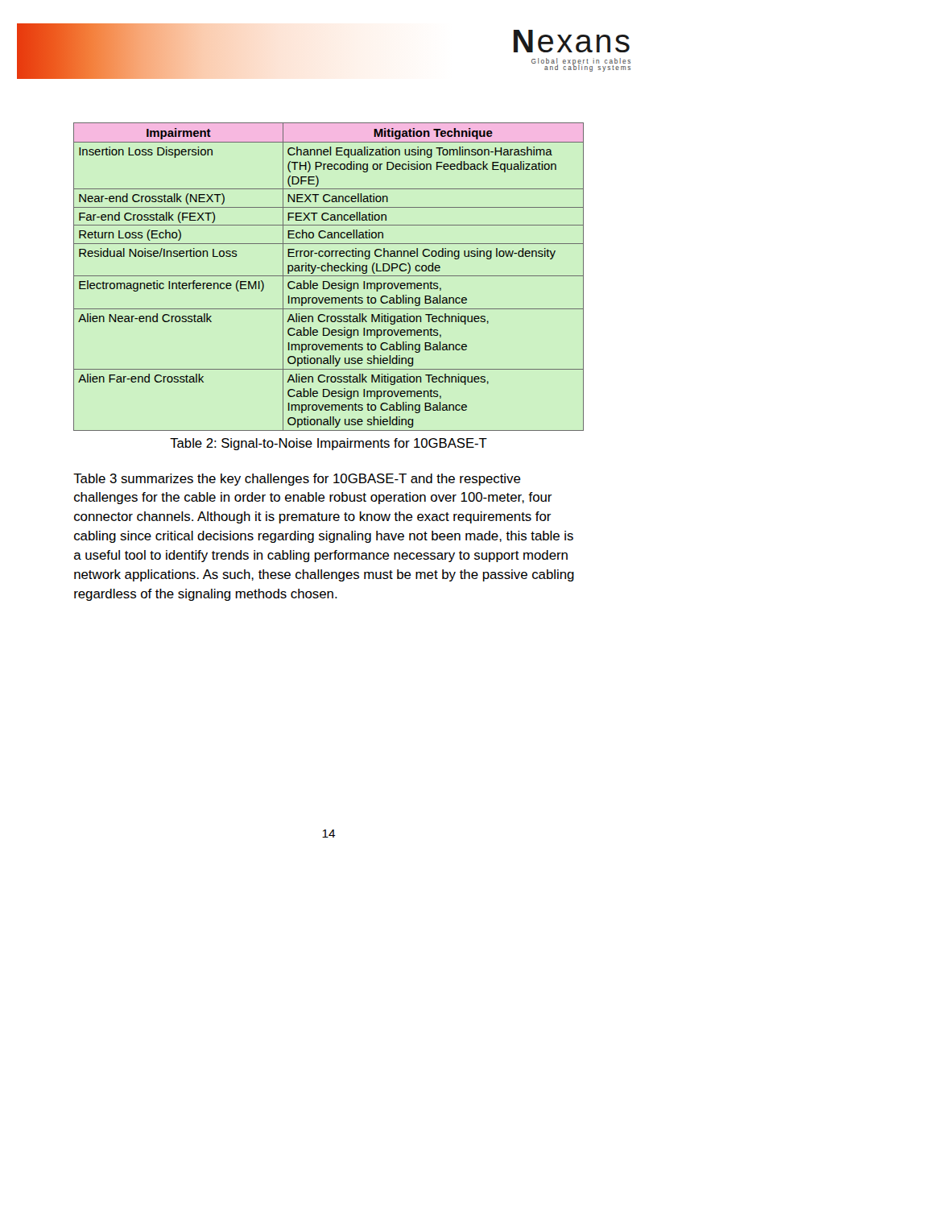Nexans
Global expert in cables
and cabling systems
| Impairment | Mitigation Technique |
| --- | --- |
| Insertion Loss Dispersion | Channel Equalization using Tomlinson-Harashima (TH) Precoding or Decision Feedback Equalization (DFE) |
| Near-end Crosstalk (NEXT) | NEXT Cancellation |
| Far-end Crosstalk (FEXT) | FEXT Cancellation |
| Return Loss (Echo) | Echo Cancellation |
| Residual Noise/Insertion Loss | Error-correcting Channel Coding using low-density parity-checking (LDPC) code |
| Electromagnetic Interference (EMI) | Cable Design Improvements, Improvements to Cabling Balance |
| Alien Near-end Crosstalk | Alien Crosstalk Mitigation Techniques, Cable Design Improvements, Improvements to Cabling Balance Optionally use shielding |
| Alien Far-end Crosstalk | Alien Crosstalk Mitigation Techniques, Cable Design Improvements, Improvements to Cabling Balance Optionally use shielding |
Table 2: Signal-to-Noise Impairments for 10GBASE-T
Table 3 summarizes the key challenges for 10GBASE-T and the respective challenges for the cable in order to enable robust operation over 100-meter, four connector channels. Although it is premature to know the exact requirements for cabling since critical decisions regarding signaling have not been made, this table is a useful tool to identify trends in cabling performance necessary to support modern network applications. As such, these challenges must be met by the passive cabling regardless of the signaling methods chosen.
14